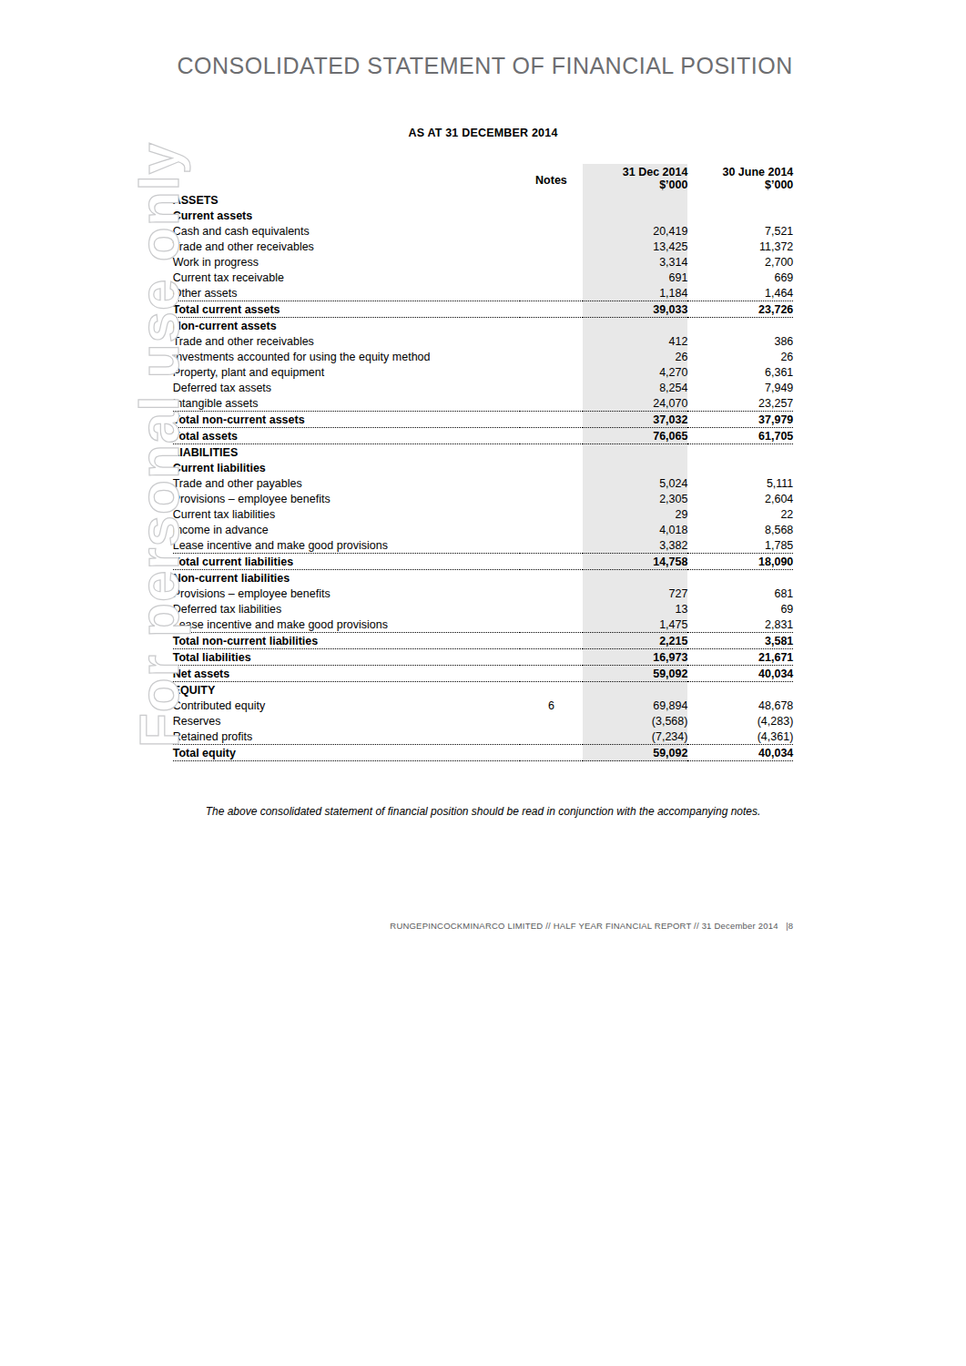For personal use only
CONSOLIDATED STATEMENT OF FINANCIAL POSITION
AS AT 31 DECEMBER 2014
| | Notes | 31 Dec 2014 $’000 | 30 June 2014 $’000 |
| --- | --- | --- | --- |
| ASSETS | | | |
| Current assets | | | |
| Cash and cash equivalents | | 20,419 | 7,521 |
| Trade and other receivables | | 13,425 | 11,372 |
| Work in progress | | 3,314 | 2,700 |
| Current tax receivable | | 691 | 669 |
| Other assets | | 1,184 | 1,464 |
| Total current assets | | 39,033 | 23,726 |
| Non-current assets | | | |
| Trade and other receivables | | 412 | 386 |
| Investments accounted for using the equity method | | 26 | 26 |
| Property, plant and equipment | | 4,270 | 6,361 |
| Deferred tax assets | | 8,254 | 7,949 |
| Intangible assets | | 24,070 | 23,257 |
| Total non-current assets | | 37,032 | 37,979 |
| Total assets | | 76,065 | 61,705 |
| LIABILITIES | | | |
| Current liabilities | | | |
| Trade and other payables | | 5,024 | 5,111 |
| Provisions – employee benefits | | 2,305 | 2,604 |
| Current tax liabilities | | 29 | 22 |
| Income in advance | | 4,018 | 8,568 |
| Lease incentive and make good provisions | | 3,382 | 1,785 |
| Total current liabilities | | 14,758 | 18,090 |
| Non-current liabilities | | | |
| Provisions – employee benefits | | 727 | 681 |
| Deferred tax liabilities | | 13 | 69 |
| Lease incentive and make good provisions | | 1,475 | 2,831 |
| Total non-current liabilities | | 2,215 | 3,581 |
| Total liabilities | | 16,973 | 21,671 |
| Net assets | | 59,092 | 40,034 |
| EQUITY | | | |
| Contributed equity | 6 | 69,894 | 48,678 |
| Reserves | | (3,568) | (4,283) |
| Retained profits | | (7,234) | (4,361) |
| Total equity | | 59,092 | 40,034 |
The above consolidated statement of financial position should be read in conjunction with the accompanying notes.
RUNGEPINCOCKMINARCO LIMITED // HALF YEAR FINANCIAL REPORT // 31 December 2014 |8